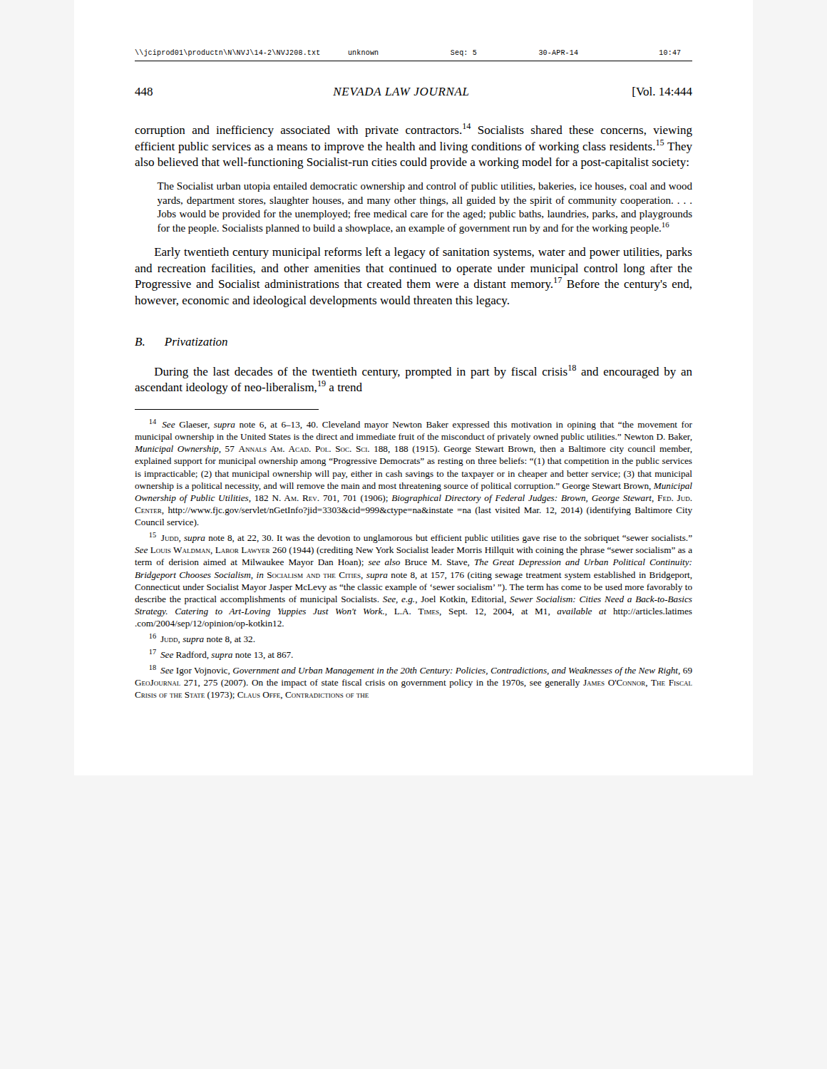\\jciprod01\productn\N\NVJ\14-2\NVJ208.txt unknown Seq: 530-APR-1410:47
448 NEVADA LAW JOURNAL [Vol. 14:444
corruption and inefficiency associated with private contractors.14 Socialists shared these concerns, viewing efficient public services as a means to improve the health and living conditions of working class residents.15 They also believed that well-functioning Socialist-run cities could provide a working model for a post-capitalist society:
The Socialist urban utopia entailed democratic ownership and control of public utilities, bakeries, ice houses, coal and wood yards, department stores, slaughter houses, and many other things, all guided by the spirit of community cooperation. . . . Jobs would be provided for the unemployed; free medical care for the aged; public baths, laundries, parks, and playgrounds for the people. Socialists planned to build a showplace, an example of government run by and for the working people.16
Early twentieth century municipal reforms left a legacy of sanitation systems, water and power utilities, parks and recreation facilities, and other amenities that continued to operate under municipal control long after the Progressive and Socialist administrations that created them were a distant memory.17 Before the century's end, however, economic and ideological developments would threaten this legacy.
B. Privatization
During the last decades of the twentieth century, prompted in part by fiscal crisis18 and encouraged by an ascendant ideology of neo-liberalism,19 a trend
14 See Glaeser, supra note 6, at 6–13, 40. Cleveland mayor Newton Baker expressed this motivation in opining that “the movement for municipal ownership in the United States is the direct and immediate fruit of the misconduct of privately owned public utilities.” Newton D. Baker, Municipal Ownership, 57 Annals Am. Acad. Pol. Soc. Sci. 188, 188 (1915). George Stewart Brown, then a Baltimore city council member, explained support for municipal ownership among “Progressive Democrats” as resting on three beliefs: “(1) that competition in the public services is impracticable; (2) that municipal ownership will pay, either in cash savings to the taxpayer or in cheaper and better service; (3) that municipal ownership is a political necessity, and will remove the main and most threatening source of political corruption.” George Stewart Brown, Municipal Ownership of Public Utilities, 182 N. Am. Rev. 701, 701 (1906); Biographical Directory of Federal Judges: Brown, George Stewart, Fed. Jud. Center, http://www.fjc.gov/servlet/nGetInfo?jid=3303&cid=999&ctype=na&instate =na (last visited Mar. 12, 2014) (identifying Baltimore City Council service).
15 Judd, supra note 8, at 22, 30. It was the devotion to unglamorous but efficient public utilities gave rise to the sobriquet “sewer socialists.” See Louis Waldman, Labor Lawyer 260 (1944) (crediting New York Socialist leader Morris Hillquit with coining the phrase “sewer socialism” as a term of derision aimed at Milwaukee Mayor Dan Hoan); see also Bruce M. Stave, The Great Depression and Urban Political Continuity: Bridgeport Chooses Socialism, in Socialism and the Cities, supra note 8, at 157, 176 (citing sewage treatment system established in Bridgeport, Connecticut under Socialist Mayor Jasper McLevy as “the classic example of ‘sewer socialism’ ”). The term has come to be used more favorably to describe the practical accomplishments of municipal Socialists. See, e.g., Joel Kotkin, Editorial, Sewer Socialism: Cities Need a Back-to-Basics Strategy. Catering to Art-Loving Yuppies Just Won't Work., L.A. Times, Sept. 12, 2004, at M1, available at http://articles.latimes .com/2004/sep/12/opinion/op-kotkin12.
16 Judd, supra note 8, at 32.
17 See Radford, supra note 13, at 867.
18 See Igor Vojnovic, Government and Urban Management in the 20th Century: Policies, Contradictions, and Weaknesses of the New Right, 69 GeoJournal 271, 275 (2007). On the impact of state fiscal crisis on government policy in the 1970s, see generally James O'Connor, The Fiscal Crisis of the State (1973); Claus Offe, Contradictions of the